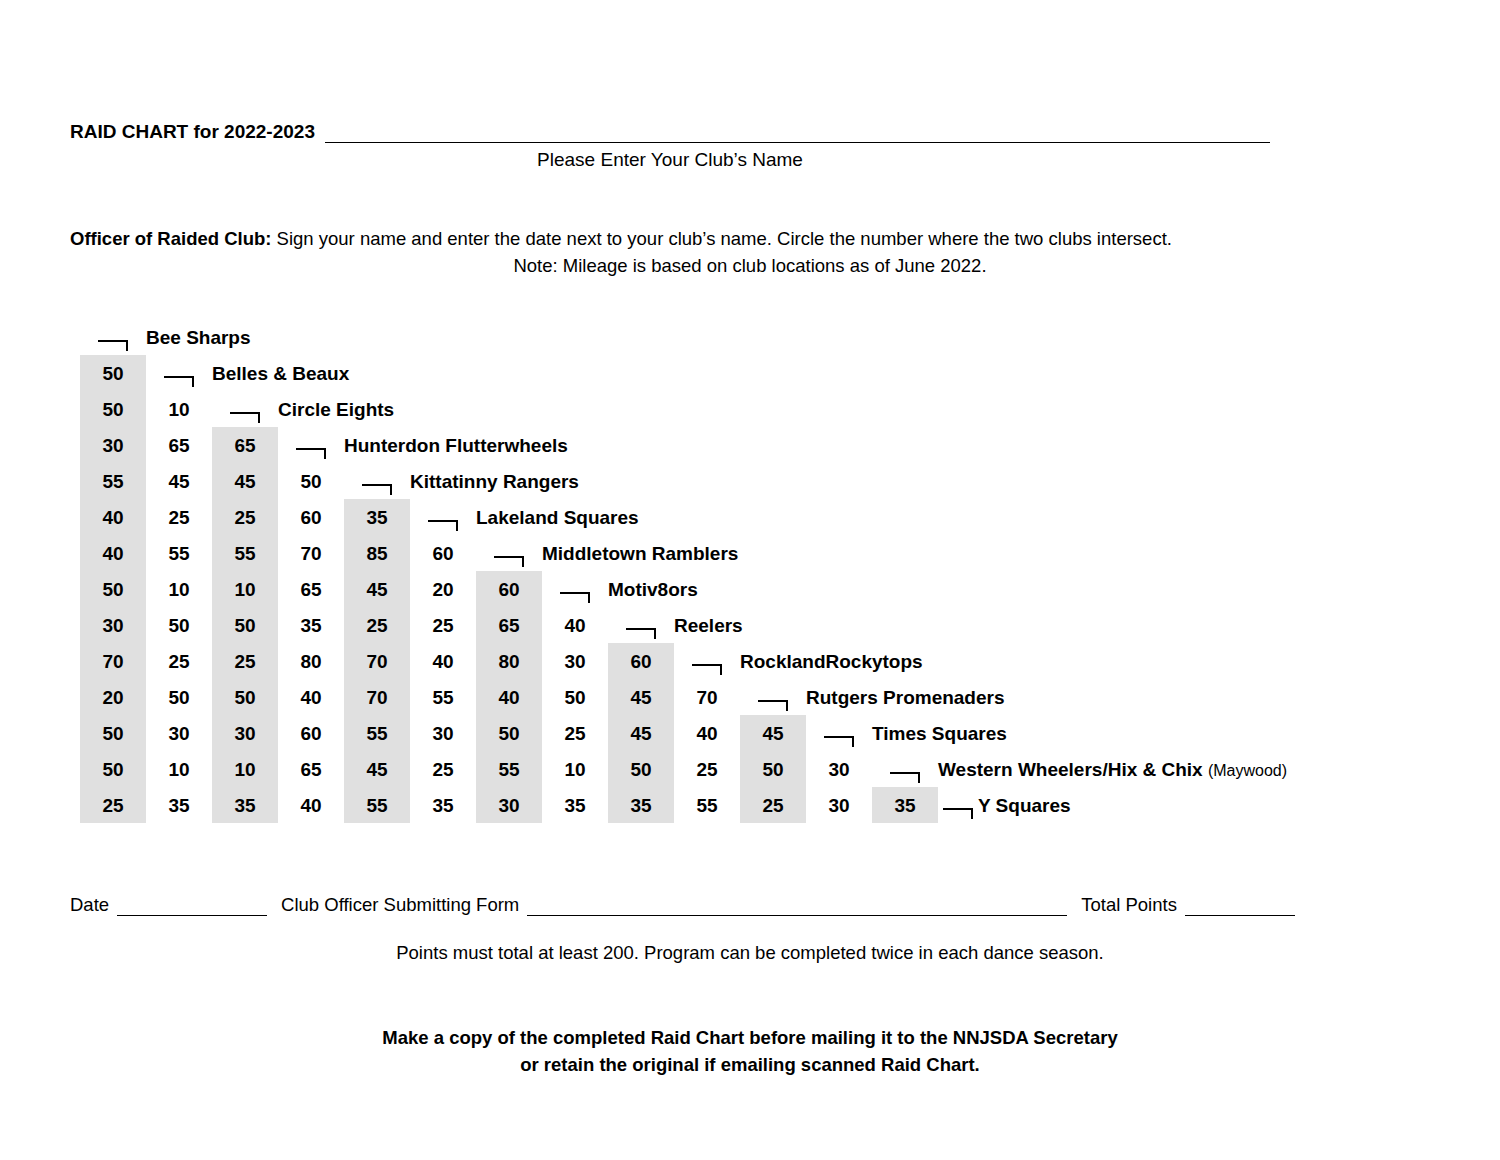RAID CHART for 2022-2023
Please Enter Your Club’s Name
Officer of Raided Club: Sign your name and enter the date next to your club’s name. Circle the number where the two clubs intersect.
Note: Mileage is based on club locations as of June 2022.
| | Bee Sharps |
| 50 | | Belles & Beaux |
| 50 | 10 | | Circle Eights |
| 30 | 65 | 65 | | Hunterdon Flutterwheels |
| 55 | 45 | 45 | 50 | | Kittatinny Rangers |
| 40 | 25 | 25 | 60 | 35 | | Lakeland Squares |
| 40 | 55 | 55 | 70 | 85 | 60 | | Middletown Ramblers |
| 50 | 10 | 10 | 65 | 45 | 20 | 60 | | Motiv8ors |
| 30 | 50 | 50 | 35 | 25 | 25 | 65 | 40 | | Reelers |
| 70 | 25 | 25 | 80 | 70 | 40 | 80 | 30 | 60 | | RocklandRockytops |
| 20 | 50 | 50 | 40 | 70 | 55 | 40 | 50 | 45 | 70 | | Rutgers Promenaders |
| 50 | 30 | 30 | 60 | 55 | 30 | 50 | 25 | 45 | 40 | 45 | | Times Squares |
| 50 | 10 | 10 | 65 | 45 | 25 | 55 | 10 | 50 | 25 | 50 | 30 | | Western Wheelers/Hix & Chix (Maywood) |
| 25 | 35 | 35 | 40 | 55 | 35 | 30 | 35 | 35 | 55 | 25 | 30 | 35 | | Y Squares |
Date Club Officer Submitting Form Total Points
Points must total at least 200. Program can be completed twice in each dance season.
Make a copy of the completed Raid Chart before mailing it to the NNJSDA Secretary
or retain the original if emailing scanned Raid Chart.